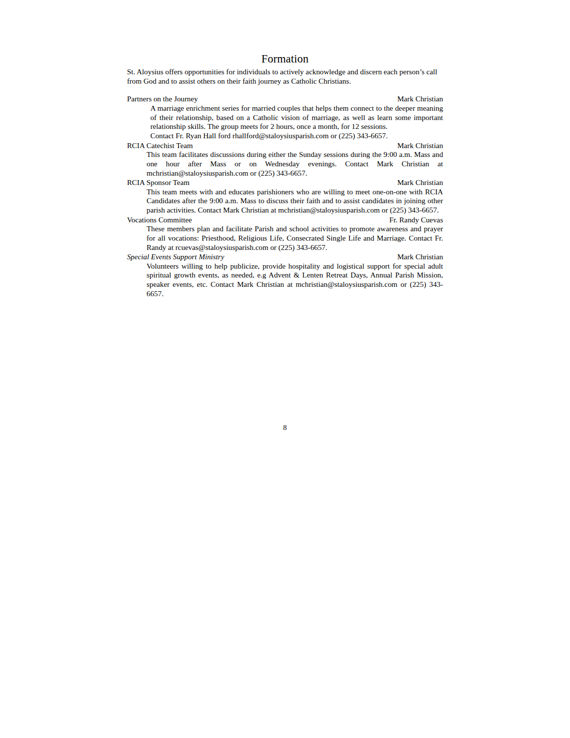Formation
St. Aloysius offers opportunities for individuals to actively acknowledge and discern each person’s call from God and to assist others on their faith journey as Catholic Christians.
Partners on the Journey Mark Christian
A marriage enrichment series for married couples that helps them connect to the deeper meaning of their relationship, based on a Catholic vision of marriage, as well as learn some important relationship skills. The group meets for 2 hours, once a month, for 12 sessions.
Contact Fr. Ryan Hall ford rhallford@staloysiusparish.com or (225) 343-6657.
RCIA Catechist Team Mark Christian
This team facilitates discussions during either the Sunday sessions during the 9:00 a.m. Mass and one hour after Mass or on Wednesday evenings. Contact Mark Christian at mchristian@staloysiusparish.com or (225) 343-6657.
RCIA Sponsor Team Mark Christian
This team meets with and educates parishioners who are willing to meet one-on-one with RCIA Candidates after the 9:00 a.m. Mass to discuss their faith and to assist candidates in joining other parish activities. Contact Mark Christian at mchristian@staloysiusparish.com or (225) 343-6657.
Vocations Committee Fr. Randy Cuevas
These members plan and facilitate Parish and school activities to promote awareness and prayer for all vocations: Priesthood, Religious Life, Consecrated Single Life and Marriage. Contact Fr. Randy at rcuevas@staloysiusparish.com or (225) 343-6657.
Special Events Support Ministry Mark Christian
Volunteers willing to help publicize, provide hospitality and logistical support for special adult spiritual growth events, as needed, e.g Advent & Lenten Retreat Days, Annual Parish Mission, speaker events, etc. Contact Mark Christian at mchristian@staloysiusparish.com or (225) 343-6657.
8